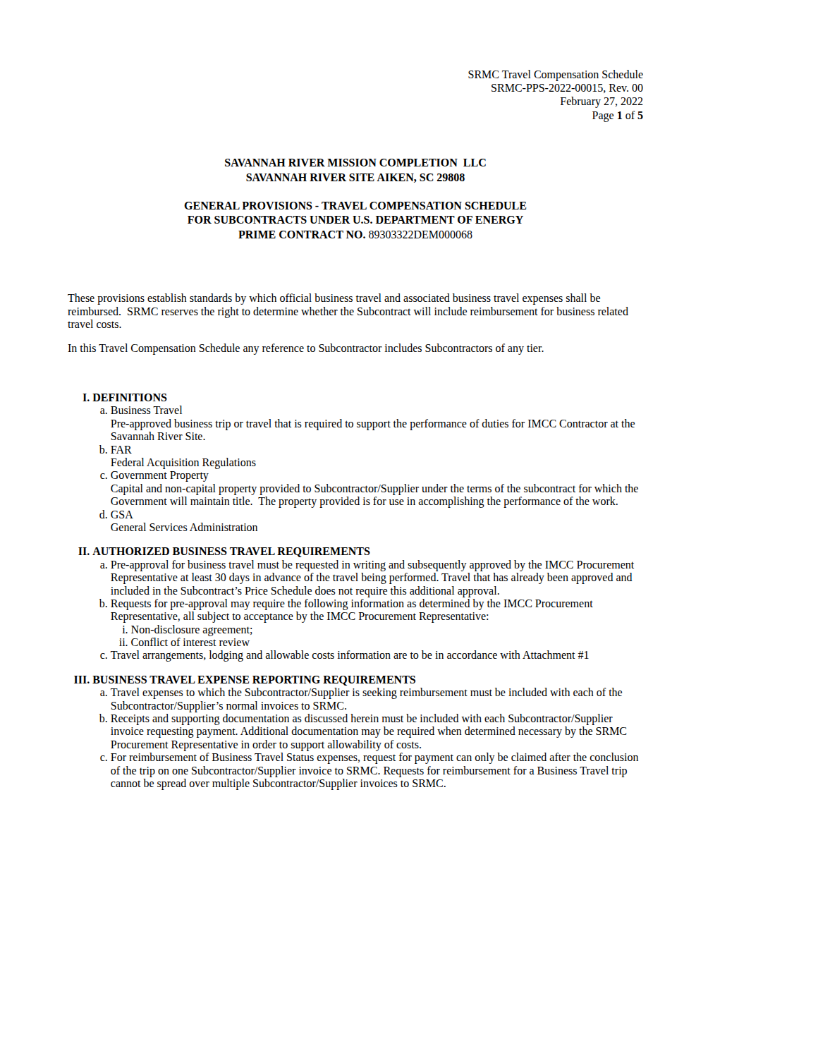SRMC Travel Compensation Schedule
SRMC-PPS-2022-00015, Rev. 00
February 27, 2022
Page 1 of 5
SAVANNAH RIVER MISSION COMPLETION LLC
SAVANNAH RIVER SITE AIKEN, SC 29808
GENERAL PROVISIONS - TRAVEL COMPENSATION SCHEDULE
FOR SUBCONTRACTS UNDER U.S. DEPARTMENT OF ENERGY
PRIME CONTRACT NO. 89303322DEM000068
These provisions establish standards by which official business travel and associated business travel expenses shall be reimbursed. SRMC reserves the right to determine whether the Subcontract will include reimbursement for business related travel costs.
In this Travel Compensation Schedule any reference to Subcontractor includes Subcontractors of any tier.
DEFINITIONS
Business Travel Pre-approved business trip or travel that is required to support the performance of duties for IMCC Contractor at the Savannah River Site.
FAR Federal Acquisition Regulations
Government Property Capital and non-capital property provided to Subcontractor/Supplier under the terms of the subcontract for which the Government will maintain title. The property provided is for use in accomplishing the performance of the work.
GSA General Services Administration
AUTHORIZED BUSINESS TRAVEL REQUIREMENTS
Pre-approval for business travel must be requested in writing and subsequently approved by the IMCC Procurement Representative at least 30 days in advance of the travel being performed. Travel that has already been approved and included in the Subcontract’s Price Schedule does not require this additional approval.
Requests for pre-approval may require the following information as determined by the IMCC Procurement Representative, all subject to acceptance by the IMCC Procurement Representative:
Non-disclosure agreement;
Conflict of interest review
Travel arrangements, lodging and allowable costs information are to be in accordance with Attachment #1
BUSINESS TRAVEL EXPENSE REPORTING REQUIREMENTS
Travel expenses to which the Subcontractor/Supplier is seeking reimbursement must be included with each of the Subcontractor/Supplier’s normal invoices to SRMC.
Receipts and supporting documentation as discussed herein must be included with each Subcontractor/Supplier invoice requesting payment. Additional documentation may be required when determined necessary by the SRMC Procurement Representative in order to support allowability of costs.
For reimbursement of Business Travel Status expenses, request for payment can only be claimed after the conclusion of the trip on one Subcontractor/Supplier invoice to SRMC. Requests for reimbursement for a Business Travel trip cannot be spread over multiple Subcontractor/Supplier invoices to SRMC.